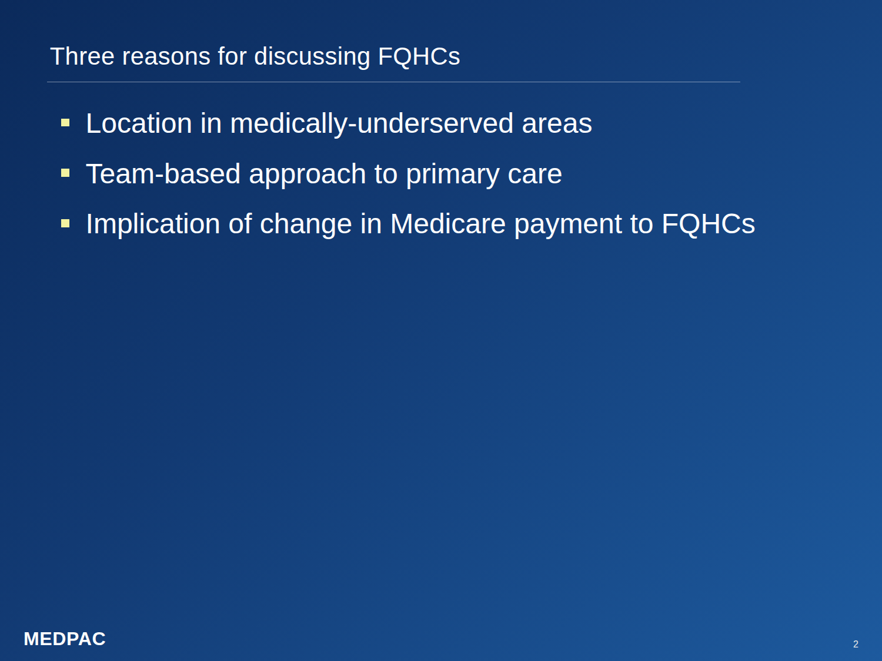Three reasons for discussing FQHCs
Location in medically-underserved areas
Team-based approach to primary care
Implication of change in Medicare payment to FQHCs
MEDPAC
2